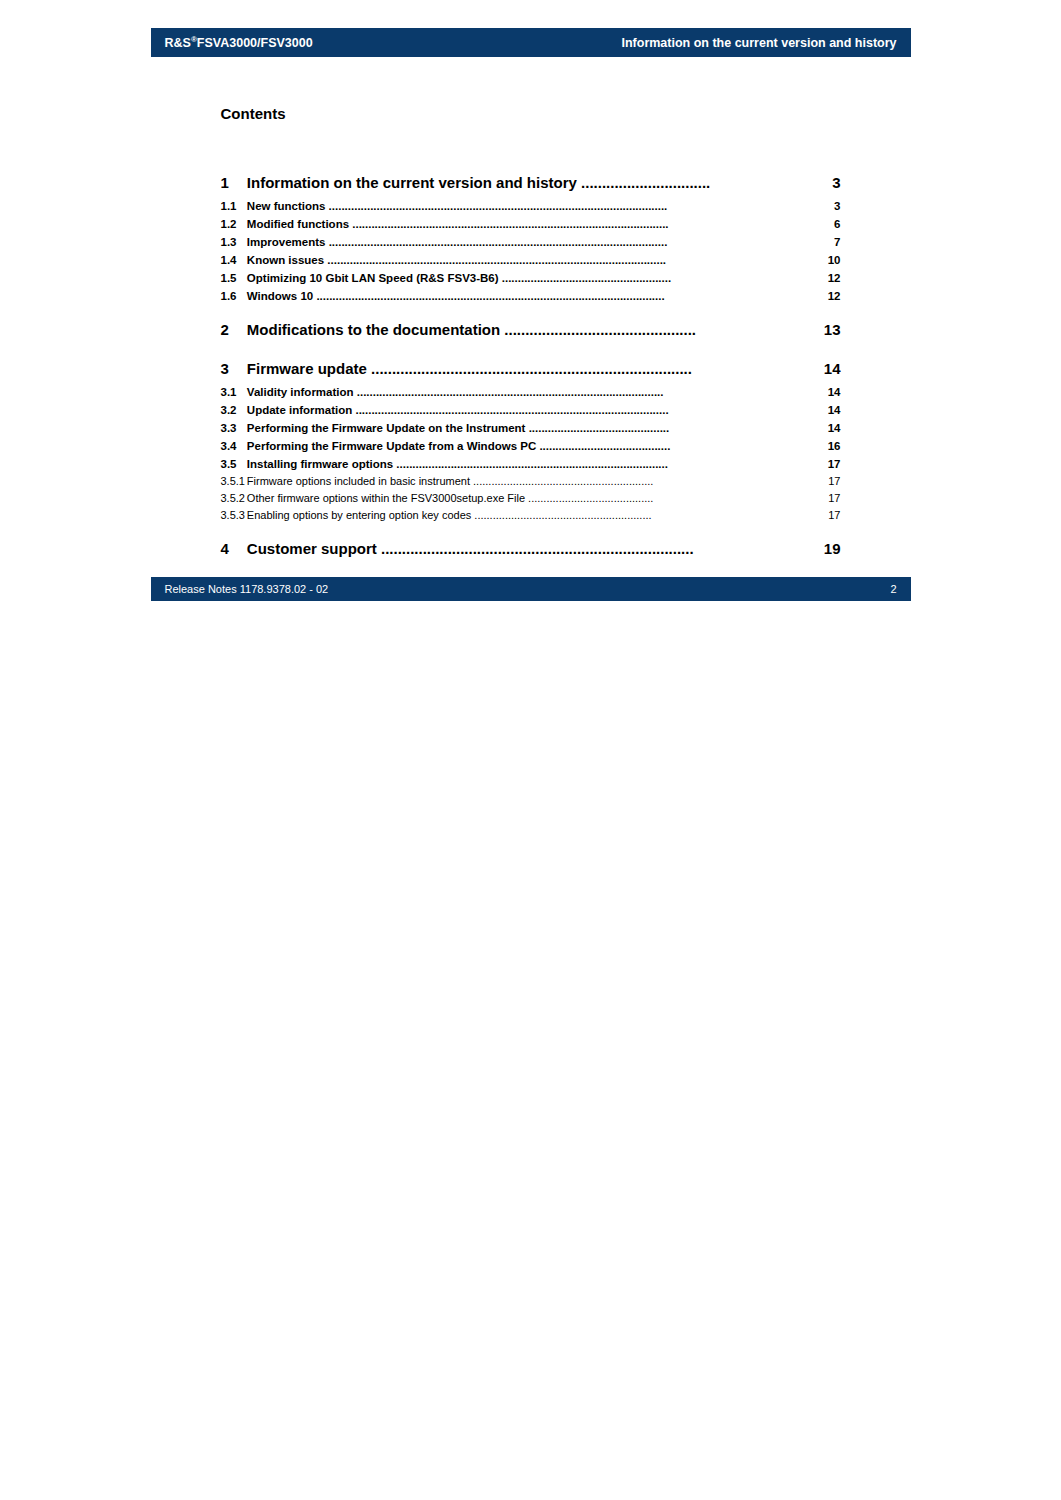R&S®FSVA3000/FSV3000
Information on the current version and history
Contents
| 1 | Information on the current version and history ............................... | 3 |
| 1.1 | New functions .......................................................................................................... | 3 |
| 1.2 | Modified functions ................................................................................................... | 6 |
| 1.3 | Improvements .......................................................................................................... | 7 |
| 1.4 | Known issues .......................................................................................................... | 10 |
| 1.5 | Optimizing 10 Gbit LAN Speed (R&S FSV3-B6) ..................................................... | 12 |
| 1.6 | Windows 10 ............................................................................................................. | 12 |
| 2 | Modifications to the documentation .............................................. | 13 |
| 3 | Firmware update ............................................................................. | 14 |
| 3.1 | Validity information ................................................................................................ | 14 |
| 3.2 | Update information .................................................................................................. | 14 |
| 3.3 | Performing the Firmware Update on the Instrument ............................................ | 14 |
| 3.4 | Performing the Firmware Update from a Windows PC ......................................... | 16 |
| 3.5 | Installing firmware options ..................................................................................... | 17 |
| 3.5.1 | Firmware options included in basic instrument ........................................................... | 17 |
| 3.5.2 | Other firmware options within the FSV3000setup.exe File ......................................... | 17 |
| 3.5.3 | Enabling options by entering option key codes .......................................................... | 17 |
| 4 | Customer support ........................................................................... | 19 |
Release Notes 1178.9378.02 - 02
2